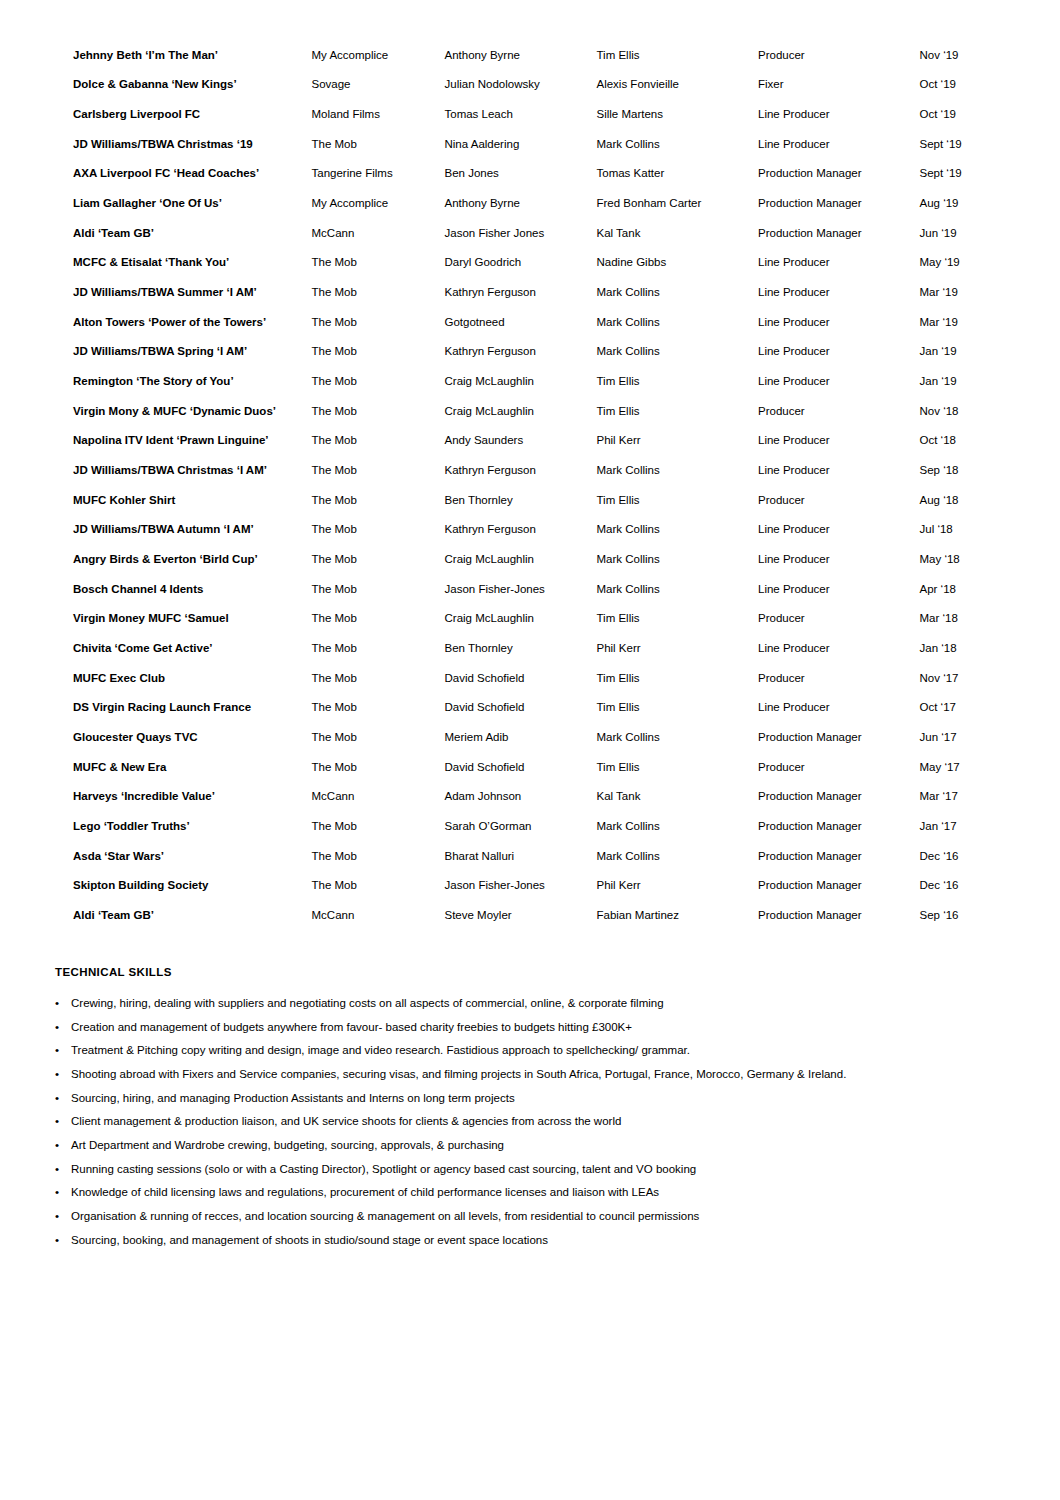| Jehnny Beth ‘I’m The Man’ | My Accomplice | Anthony Byrne | Tim Ellis | Producer | Nov ‘19 |
| Dolce & Gabanna ‘New Kings’ | Sovage | Julian Nodolowsky | Alexis Fonvieille | Fixer | Oct ‘19 |
| Carlsberg Liverpool FC | Moland Films | Tomas Leach | Sille Martens | Line Producer | Oct ‘19 |
| JD Williams/TBWA Christmas ‘19 | The Mob | Nina Aaldering | Mark Collins | Line Producer | Sept ‘19 |
| AXA Liverpool FC ‘Head Coaches’ | Tangerine Films | Ben Jones | Tomas Katter | Production Manager | Sept ‘19 |
| Liam Gallagher ‘One Of Us’ | My Accomplice | Anthony Byrne | Fred Bonham Carter | Production Manager | Aug ‘19 |
| Aldi ‘Team GB’ | McCann | Jason Fisher Jones | Kal Tank | Production Manager | Jun ‘19 |
| MCFC & Etisalat ‘Thank You’ | The Mob | Daryl Goodrich | Nadine Gibbs | Line Producer | May ‘19 |
| JD Williams/TBWA Summer ‘I AM’ | The Mob | Kathryn Ferguson | Mark Collins | Line Producer | Mar ‘19 |
| Alton Towers ‘Power of the Towers’ | The Mob | Gotgotneed | Mark Collins | Line Producer | Mar ‘19 |
| JD Williams/TBWA Spring ‘I AM’ | The Mob | Kathryn Ferguson | Mark Collins | Line Producer | Jan ‘19 |
| Remington ‘The Story of You’ | The Mob | Craig McLaughlin | Tim Ellis | Line Producer | Jan ‘19 |
| Virgin Mony & MUFC ‘Dynamic Duos’ | The Mob | Craig McLaughlin | Tim Ellis | Producer | Nov ‘18 |
| Napolina ITV Ident ‘Prawn Linguine’ | The Mob | Andy Saunders | Phil Kerr | Line Producer | Oct ‘18 |
| JD Williams/TBWA Christmas ‘I AM’ | The Mob | Kathryn Ferguson | Mark Collins | Line Producer | Sep ‘18 |
| MUFC Kohler Shirt | The Mob | Ben Thornley | Tim Ellis | Producer | Aug ‘18 |
| JD Williams/TBWA Autumn ‘I AM’ | The Mob | Kathryn Ferguson | Mark Collins | Line Producer | Jul ‘18 |
| Angry Birds & Everton ‘Birld Cup’ | The Mob | Craig McLaughlin | Mark Collins | Line Producer | May ‘18 |
| Bosch Channel 4 Idents | The Mob | Jason Fisher-Jones | Mark Collins | Line Producer | Apr ‘18 |
| Virgin Money MUFC ‘Samuel | The Mob | Craig McLaughlin | Tim Ellis | Producer | Mar ‘18 |
| Chivita ‘Come Get Active’ | The Mob | Ben Thornley | Phil Kerr | Line Producer | Jan ‘18 |
| MUFC Exec Club | The Mob | David Schofield | Tim Ellis | Producer | Nov ‘17 |
| DS Virgin Racing Launch France | The Mob | David Schofield | Tim Ellis | Line Producer | Oct ‘17 |
| Gloucester Quays TVC | The Mob | Meriem Adib | Mark Collins | Production Manager | Jun ‘17 |
| MUFC & New Era | The Mob | David Schofield | Tim Ellis | Producer | May ‘17 |
| Harveys ‘Incredible Value’ | McCann | Adam Johnson | Kal Tank | Production Manager | Mar ‘17 |
| Lego ‘Toddler Truths’ | The Mob | Sarah O’Gorman | Mark Collins | Production Manager | Jan ‘17 |
| Asda ‘Star Wars’ | The Mob | Bharat Nalluri | Mark Collins | Production Manager | Dec ‘16 |
| Skipton Building Society | The Mob | Jason Fisher-Jones | Phil Kerr | Production Manager | Dec ‘16 |
| Aldi ‘Team GB’ | McCann | Steve Moyler | Fabian Martinez | Production Manager | Sep ‘16 |
TECHNICAL SKILLS
Crewing, hiring, dealing with suppliers and negotiating costs on all aspects of commercial, online, & corporate filming
Creation and management of budgets anywhere from favour- based charity freebies to budgets hitting £300K+
Treatment & Pitching copy writing and design, image and video research. Fastidious approach to spellchecking/ grammar.
Shooting abroad with Fixers and Service companies, securing visas, and filming projects in South Africa, Portugal, France, Morocco, Germany & Ireland.
Sourcing, hiring, and managing Production Assistants and Interns on long term projects
Client management & production liaison, and UK service shoots for clients & agencies from across the world
Art Department and Wardrobe crewing, budgeting, sourcing, approvals, & purchasing
Running casting sessions (solo or with a Casting Director), Spotlight or agency based cast sourcing, talent and VO booking
Knowledge of child licensing laws and regulations, procurement of child performance licenses and liaison with LEAs
Organisation & running of recces, and location sourcing & management on all levels, from residential to council permissions
Sourcing, booking, and management of shoots in studio/sound stage or event space locations